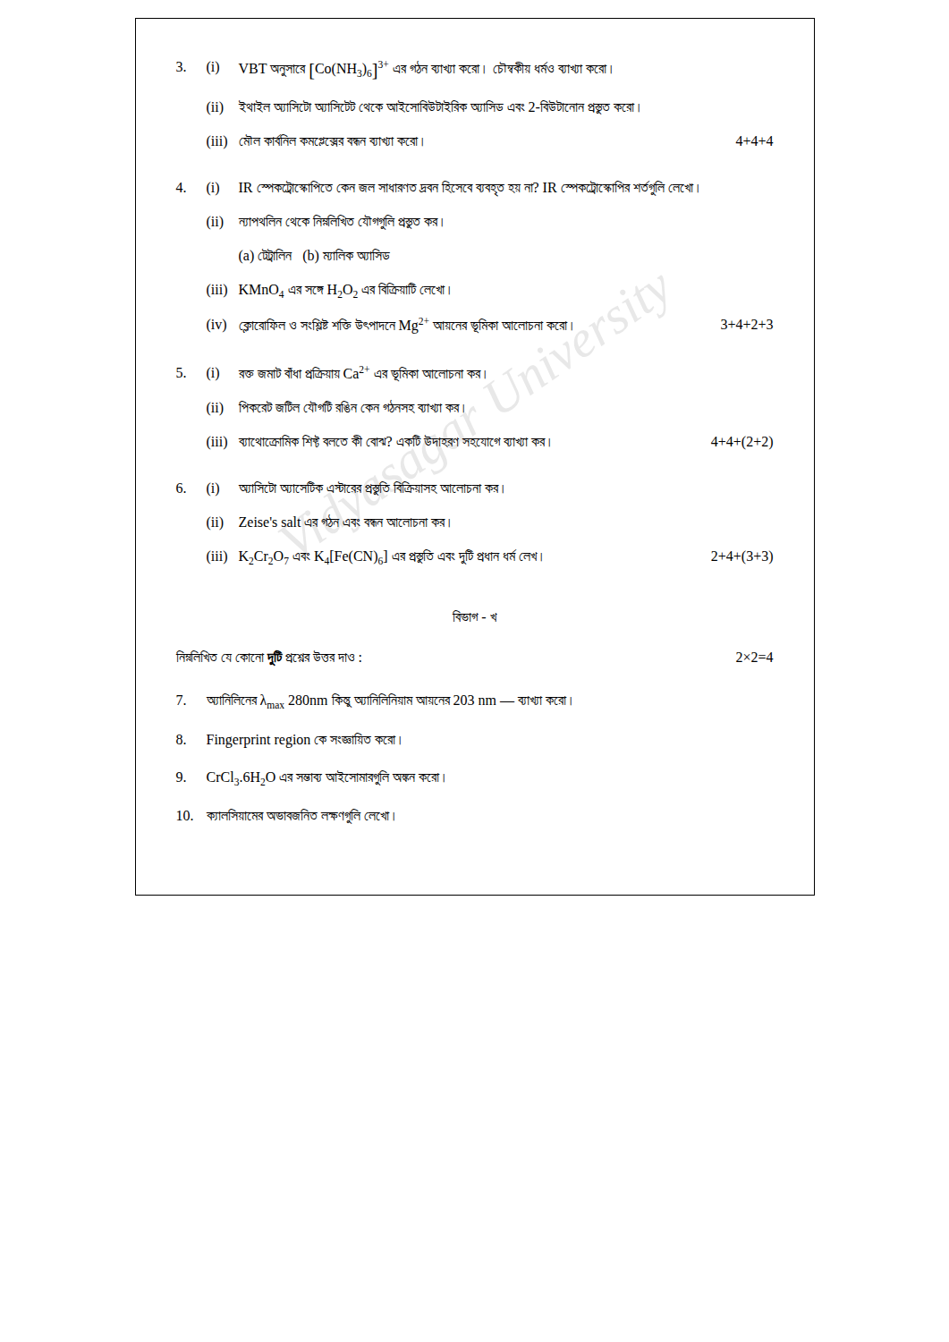Vidyasagar University
3.
(i)
VBT অনুসারে [Co(NH3)6]3+ এর গঠন ব্যাখ্যা করো। চৌম্বকীয় ধর্মও ব্যাখ্যা করো।
(ii)
ইথাইল অ্যাসিটো অ্যাসিটেট থেকে আইসোবিউটাইরিক অ্যাসিড এবং 2-বিউটানোন প্রস্তুত করো।
(iii)
4+4+4মৌল কার্বনিল কমপ্লেক্সের বন্ধন ব্যাখ্যা করো।
4.
(i)
IR স্পেকট্রোস্কোপিতে কেন জল সাধারণত দ্রবন হিসেবে ব্যবহৃত হয় না? IR স্পেকট্রোস্কোপির শর্তগুলি লেখো।
(ii)
ন্যাপথলিন থেকে নিম্নলিখিত যৌগগুলি প্রস্তুত কর।
(a) টেট্রালিন (b) ম্যালিক অ্যাসিড
(iii)
KMnO4 এর সঙ্গে H2O2 এর বিক্রিয়াটি লেখো।
(iv)
3+4+2+3ক্লোরোফিল ও সংশ্লিষ্ট শক্তি উৎপাদনে Mg2+ আয়নের ভূমিকা আলোচনা করো।
5.
(i)
রক্ত জমাট বাঁধা প্রক্রিয়ায় Ca2+ এর ভূমিকা আলোচনা কর।
(ii)
পিকরেট জটিল যৌগটি রঙিন কেন গঠনসহ ব্যাখ্যা কর।
(iii)
4+4+(2+2) ব্যাথোক্রোমিক শিফ্ট বলতে কী বোঝ? একটি উদাহরণ সহযোগে ব্যাখ্যা কর।
6.
(i)
অ্যাসিটো অ্যাসেটিক এস্টারের প্রস্তুতি বিক্রিয়াসহ আলোচনা কর।
(ii)
Zeise's salt এর গঠন এবং বন্ধন আলোচনা কর।
(iii)
2+4+(3+3) K2Cr2O7 এবং K4[Fe(CN)6] এর প্রস্তুতি এবং দুটি প্রধান ধর্ম লেখ।
বিভাগ - খ
2×2=4নিম্নলিখিত যে কোনো দুটি প্রশ্নের উত্তর দাও :
7.
অ্যানিলিনের λmax 280nm কিন্তু অ্যানিলিনিয়াম আয়নের 203 nm — ব্যাখ্যা করো।
8.
Fingerprint region কে সংজ্ঞায়িত করো।
9.
CrCl3.6H2O এর সম্ভাব্য আইসোমারগুলি অঙ্কন করো।
10.
ক্যালসিয়ামের অভাবজনিত লক্ষণগুলি লেখো।